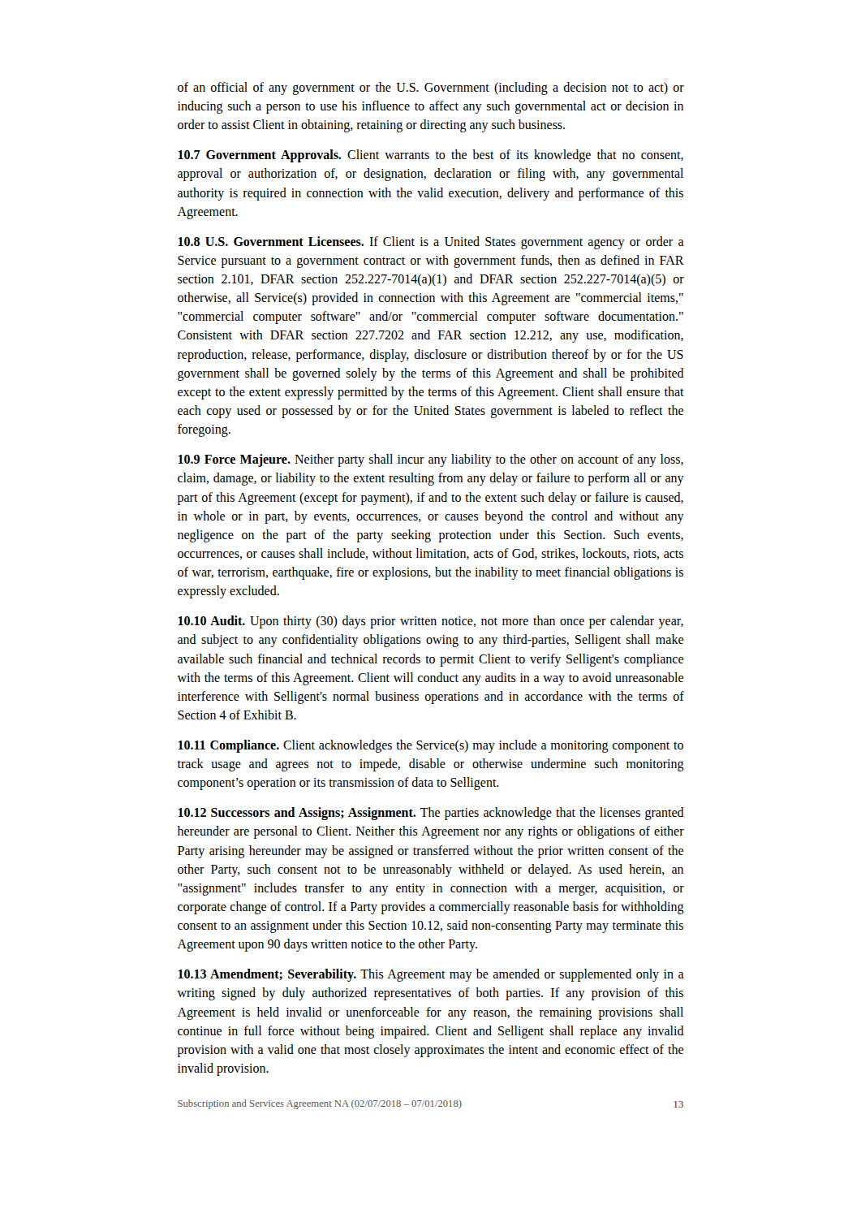of an official of any government or the U.S. Government (including a decision not to act) or inducing such a person to use his influence to affect any such governmental act or decision in order to assist Client in obtaining, retaining or directing any such business.
10.7 Government Approvals. Client warrants to the best of its knowledge that no consent, approval or authorization of, or designation, declaration or filing with, any governmental authority is required in connection with the valid execution, delivery and performance of this Agreement.
10.8 U.S. Government Licensees. If Client is a United States government agency or order a Service pursuant to a government contract or with government funds, then as defined in FAR section 2.101, DFAR section 252.227-7014(a)(1) and DFAR section 252.227-7014(a)(5) or otherwise, all Service(s) provided in connection with this Agreement are "commercial items," "commercial computer software" and/or "commercial computer software documentation." Consistent with DFAR section 227.7202 and FAR section 12.212, any use, modification, reproduction, release, performance, display, disclosure or distribution thereof by or for the US government shall be governed solely by the terms of this Agreement and shall be prohibited except to the extent expressly permitted by the terms of this Agreement. Client shall ensure that each copy used or possessed by or for the United States government is labeled to reflect the foregoing.
10.9 Force Majeure. Neither party shall incur any liability to the other on account of any loss, claim, damage, or liability to the extent resulting from any delay or failure to perform all or any part of this Agreement (except for payment), if and to the extent such delay or failure is caused, in whole or in part, by events, occurrences, or causes beyond the control and without any negligence on the part of the party seeking protection under this Section. Such events, occurrences, or causes shall include, without limitation, acts of God, strikes, lockouts, riots, acts of war, terrorism, earthquake, fire or explosions, but the inability to meet financial obligations is expressly excluded.
10.10 Audit. Upon thirty (30) days prior written notice, not more than once per calendar year, and subject to any confidentiality obligations owing to any third-parties, Selligent shall make available such financial and technical records to permit Client to verify Selligent's compliance with the terms of this Agreement. Client will conduct any audits in a way to avoid unreasonable interference with Selligent's normal business operations and in accordance with the terms of Section 4 of Exhibit B.
10.11 Compliance. Client acknowledges the Service(s) may include a monitoring component to track usage and agrees not to impede, disable or otherwise undermine such monitoring component’s operation or its transmission of data to Selligent.
10.12 Successors and Assigns; Assignment. The parties acknowledge that the licenses granted hereunder are personal to Client. Neither this Agreement nor any rights or obligations of either Party arising hereunder may be assigned or transferred without the prior written consent of the other Party, such consent not to be unreasonably withheld or delayed. As used herein, an "assignment" includes transfer to any entity in connection with a merger, acquisition, or corporate change of control. If a Party provides a commercially reasonable basis for withholding consent to an assignment under this Section 10.12, said non-consenting Party may terminate this Agreement upon 90 days written notice to the other Party.
10.13 Amendment; Severability. This Agreement may be amended or supplemented only in a writing signed by duly authorized representatives of both parties. If any provision of this Agreement is held invalid or unenforceable for any reason, the remaining provisions shall continue in full force without being impaired. Client and Selligent shall replace any invalid provision with a valid one that most closely approximates the intent and economic effect of the invalid provision.
Subscription and Services Agreement NA (02/07/2018 – 07/01/2018) 13